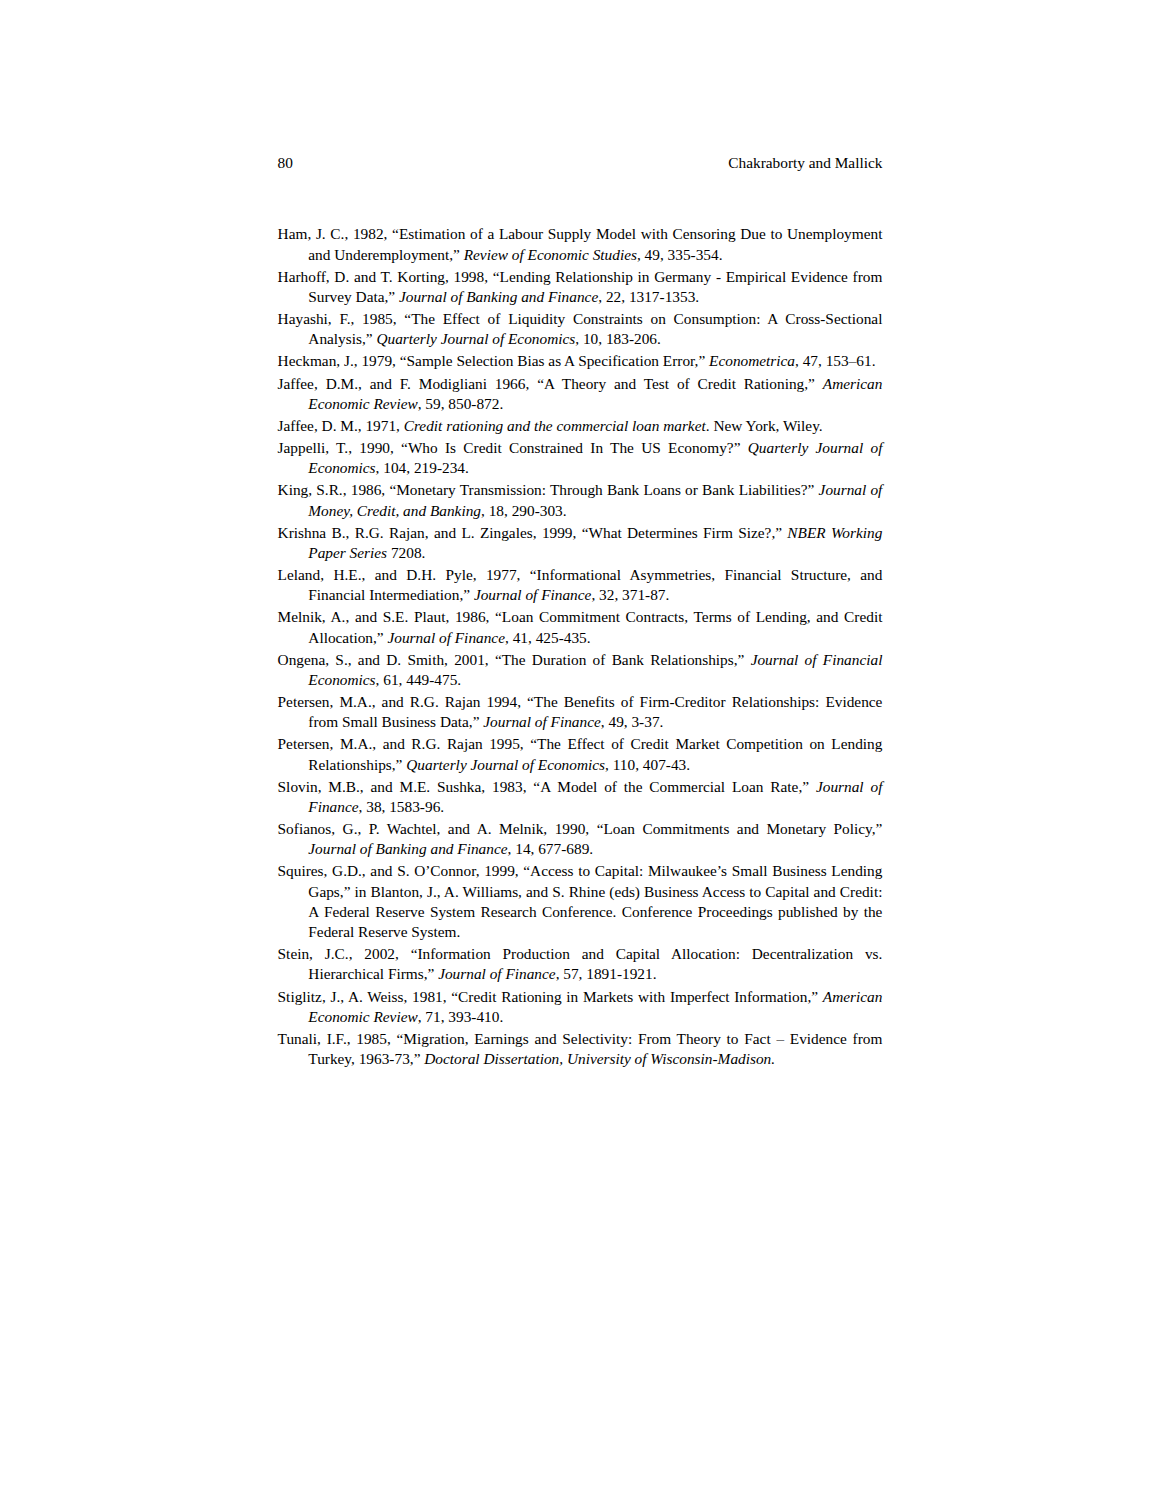80 Chakraborty and Mallick
Ham, J. C., 1982, “Estimation of a Labour Supply Model with Censoring Due to Unemployment and Underemployment,” Review of Economic Studies, 49, 335-354.
Harhoff, D. and T. Korting, 1998, “Lending Relationship in Germany - Empirical Evidence from Survey Data,” Journal of Banking and Finance, 22, 1317-1353.
Hayashi, F., 1985, “The Effect of Liquidity Constraints on Consumption: A Cross-Sectional Analysis,” Quarterly Journal of Economics, 10, 183-206.
Heckman, J., 1979, “Sample Selection Bias as A Specification Error,” Econometrica, 47, 153–61.
Jaffee, D.M., and F. Modigliani 1966, “A Theory and Test of Credit Rationing,” American Economic Review, 59, 850-872.
Jaffee, D. M., 1971, Credit rationing and the commercial loan market. New York, Wiley.
Jappelli, T., 1990, “Who Is Credit Constrained In The US Economy?” Quarterly Journal of Economics, 104, 219-234.
King, S.R., 1986, “Monetary Transmission: Through Bank Loans or Bank Liabilities?” Journal of Money, Credit, and Banking, 18, 290-303.
Krishna B., R.G. Rajan, and L. Zingales, 1999, “What Determines Firm Size?,” NBER Working Paper Series 7208.
Leland, H.E., and D.H. Pyle, 1977, “Informational Asymmetries, Financial Structure, and Financial Intermediation,” Journal of Finance, 32, 371-87.
Melnik, A., and S.E. Plaut, 1986, “Loan Commitment Contracts, Terms of Lending, and Credit Allocation,” Journal of Finance, 41, 425-435.
Ongena, S., and D. Smith, 2001, “The Duration of Bank Relationships,” Journal of Financial Economics, 61, 449-475.
Petersen, M.A., and R.G. Rajan 1994, “The Benefits of Firm-Creditor Relationships: Evidence from Small Business Data,” Journal of Finance, 49, 3-37.
Petersen, M.A., and R.G. Rajan 1995, “The Effect of Credit Market Competition on Lending Relationships,” Quarterly Journal of Economics, 110, 407-43.
Slovin, M.B., and M.E. Sushka, 1983, “A Model of the Commercial Loan Rate,” Journal of Finance, 38, 1583-96.
Sofianos, G., P. Wachtel, and A. Melnik, 1990, “Loan Commitments and Monetary Policy,” Journal of Banking and Finance, 14, 677-689.
Squires, G.D., and S. O’Connor, 1999, “Access to Capital: Milwaukee’s Small Business Lending Gaps,” in Blanton, J., A. Williams, and S. Rhine (eds) Business Access to Capital and Credit: A Federal Reserve System Research Conference. Conference Proceedings published by the Federal Reserve System.
Stein, J.C., 2002, “Information Production and Capital Allocation: Decentralization vs. Hierarchical Firms,” Journal of Finance, 57, 1891-1921.
Stiglitz, J., A. Weiss, 1981, “Credit Rationing in Markets with Imperfect Information,” American Economic Review, 71, 393-410.
Tunali, I.F., 1985, “Migration, Earnings and Selectivity: From Theory to Fact – Evidence from Turkey, 1963-73,” Doctoral Dissertation, University of Wisconsin-Madison.